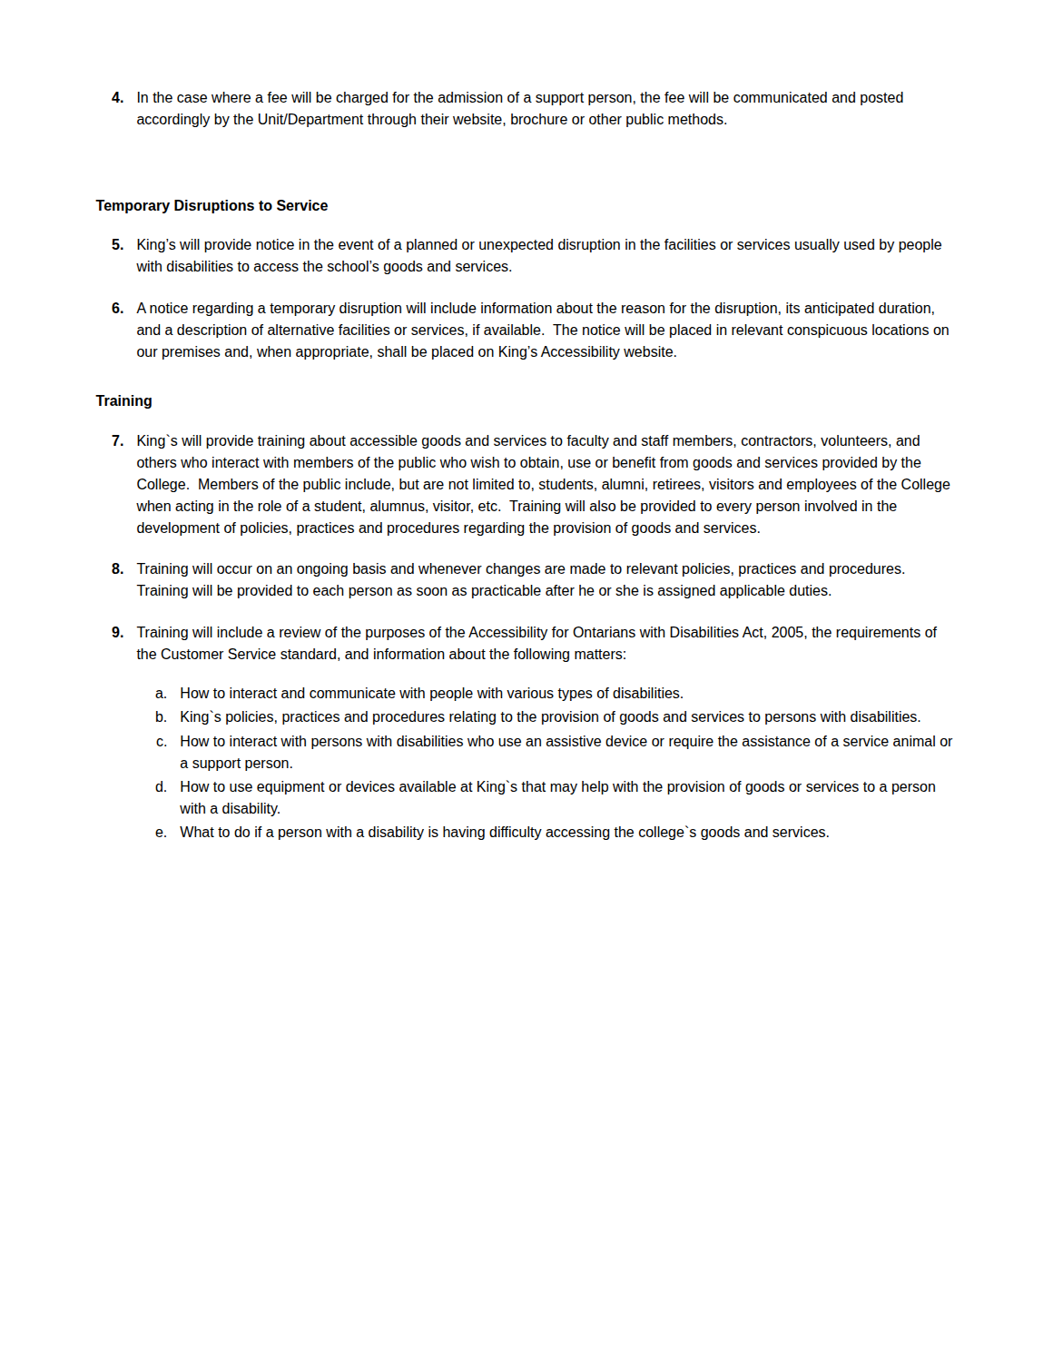In the case where a fee will be charged for the admission of a support person, the fee will be communicated and posted accordingly by the Unit/Department through their website, brochure or other public methods.
Temporary Disruptions to Service
King’s will provide notice in the event of a planned or unexpected disruption in the facilities or services usually used by people with disabilities to access the school’s goods and services.
A notice regarding a temporary disruption will include information about the reason for the disruption, its anticipated duration, and a description of alternative facilities or services, if available. The notice will be placed in relevant conspicuous locations on our premises and, when appropriate, shall be placed on King’s Accessibility website.
Training
King`s will provide training about accessible goods and services to faculty and staff members, contractors, volunteers, and others who interact with members of the public who wish to obtain, use or benefit from goods and services provided by the College. Members of the public include, but are not limited to, students, alumni, retirees, visitors and employees of the College when acting in the role of a student, alumnus, visitor, etc. Training will also be provided to every person involved in the development of policies, practices and procedures regarding the provision of goods and services.
Training will occur on an ongoing basis and whenever changes are made to relevant policies, practices and procedures. Training will be provided to each person as soon as practicable after he or she is assigned applicable duties.
Training will include a review of the purposes of the Accessibility for Ontarians with Disabilities Act, 2005, the requirements of the Customer Service standard, and information about the following matters:
How to interact and communicate with people with various types of disabilities.
King`s policies, practices and procedures relating to the provision of goods and services to persons with disabilities.
How to interact with persons with disabilities who use an assistive device or require the assistance of a service animal or a support person.
How to use equipment or devices available at King`s that may help with the provision of goods or services to a person with a disability.
What to do if a person with a disability is having difficulty accessing the college`s goods and services.